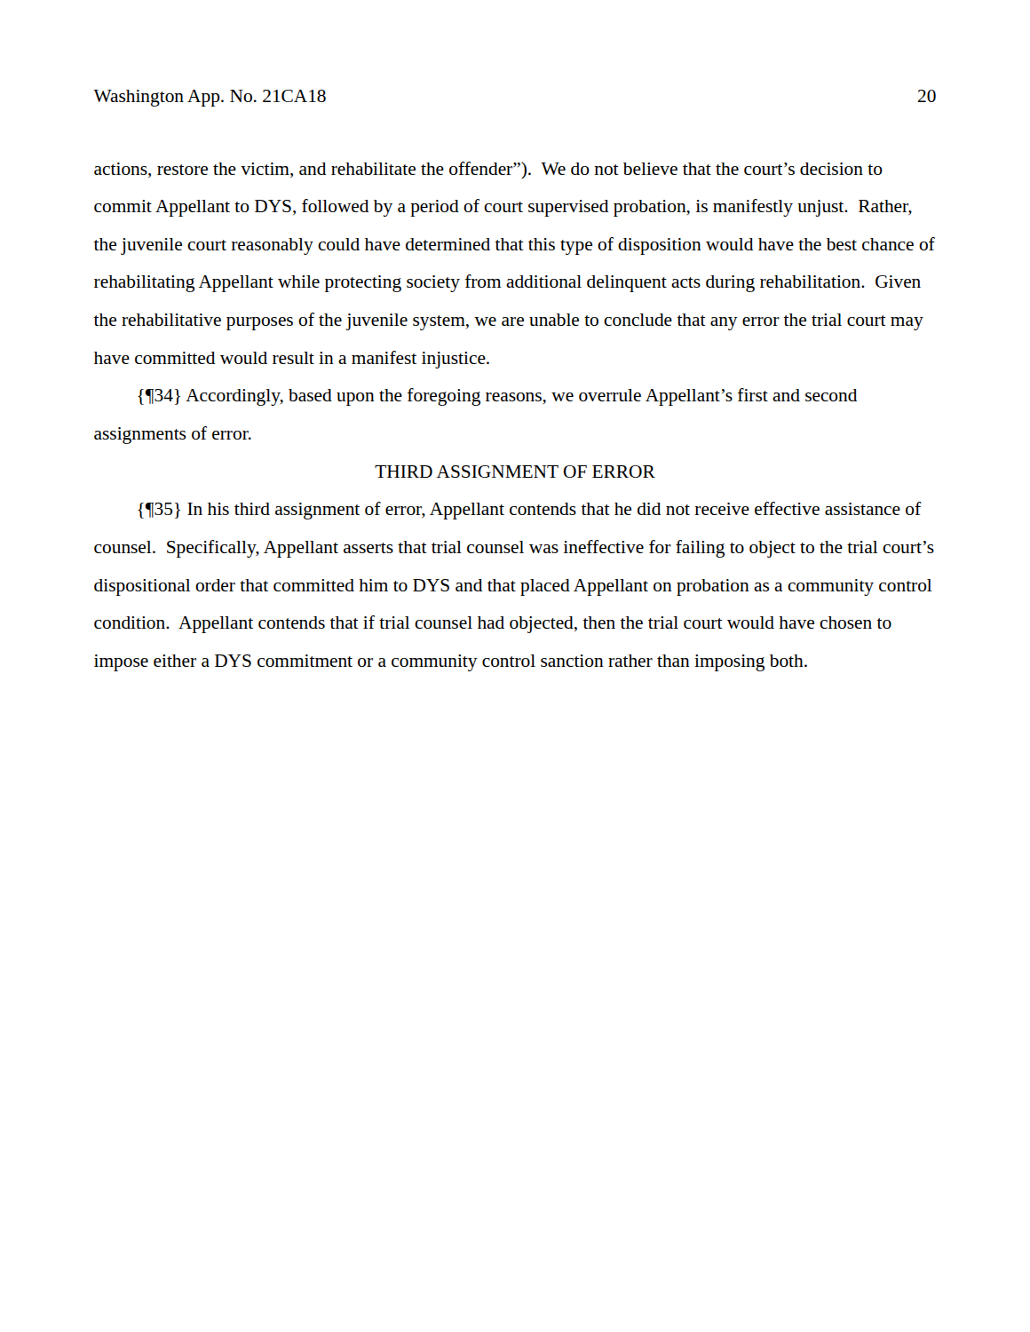Washington App. No. 21CA18 20
actions, restore the victim, and rehabilitate the offender”). We do not believe that the court’s decision to commit Appellant to DYS, followed by a period of court supervised probation, is manifestly unjust. Rather, the juvenile court reasonably could have determined that this type of disposition would have the best chance of rehabilitating Appellant while protecting society from additional delinquent acts during rehabilitation. Given the rehabilitative purposes of the juvenile system, we are unable to conclude that any error the trial court may have committed would result in a manifest injustice.
{¶34} Accordingly, based upon the foregoing reasons, we overrule Appellant’s first and second assignments of error.
Third Assignment of Error
{¶35} In his third assignment of error, Appellant contends that he did not receive effective assistance of counsel. Specifically, Appellant asserts that trial counsel was ineffective for failing to object to the trial court’s dispositional order that committed him to DYS and that placed Appellant on probation as a community control condition. Appellant contends that if trial counsel had objected, then the trial court would have chosen to impose either a DYS commitment or a community control sanction rather than imposing both.